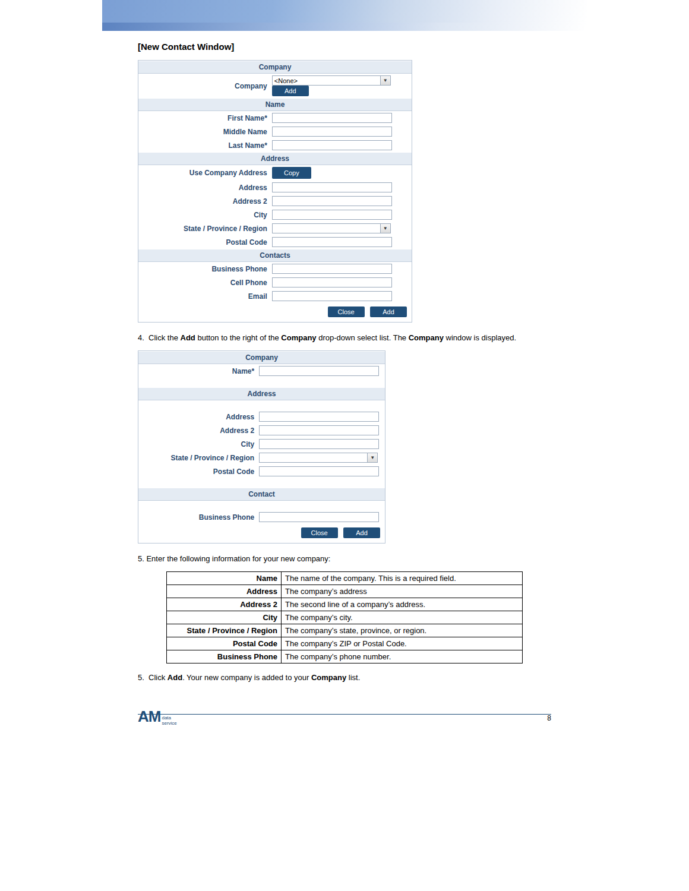[New Contact Window]
Company
| Company | <None> ▼ Add |
Name
| First Name * | |
| Middle Name | |
| Last Name * | |
Address
| Use Company Address | Copy |
| Address | |
| Address 2 | |
| City | |
| State / Province / Region | ▼ |
| Postal Code | |
Contacts
| Business Phone | |
| Cell Phone | |
| Email | |
Close Add
4. Click the Add button to the right of the Company drop-down select list. The Company window is displayed.
Company
| Name * | |
Address
| Address | |
| Address 2 | |
| City | |
| State / Province / Region | ▼ |
| Postal Code | |
Contact
| Business Phone | |
Close Add
5. Enter the following information for your new company:
| Name | The name of the company. This is a required field. |
| Address | The company’s address |
| Address 2 | The second line of a company’s address. |
| City | The company’s city. |
| State / Province / Region | The company’s state, province, or region. |
| Postal Code | The company’s ZIP or Postal Code. |
| Business Phone | The company’s phone number. |
5. Click Add. Your new company is added to your Company list.
AM data
service
8